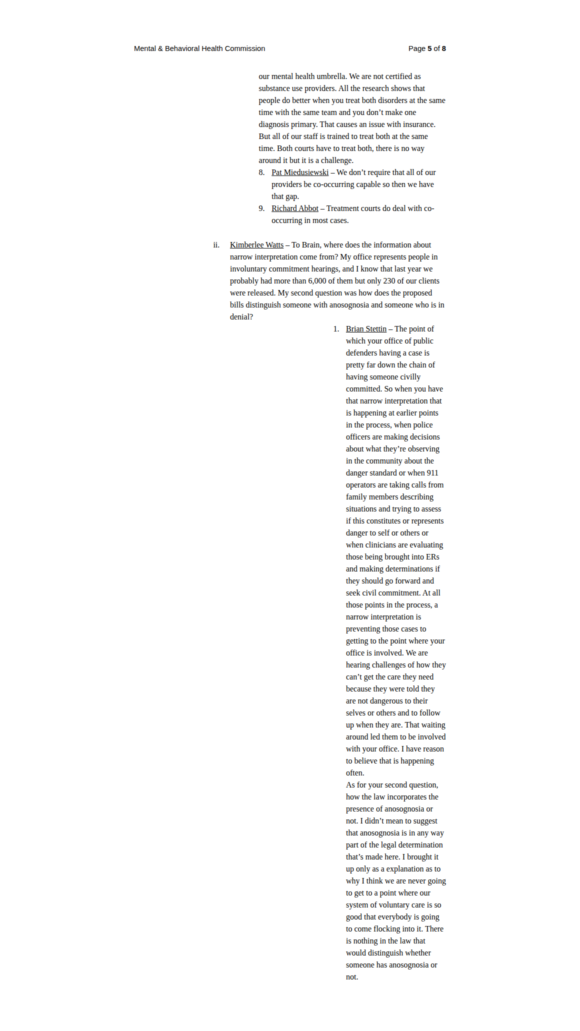Mental & Behavioral Health Commission
Page 5 of 8
our mental health umbrella. We are not certified as substance use providers. All the research shows that people do better when you treat both disorders at the same time with the same team and you don’t make one diagnosis primary. That causes an issue with insurance. But all of our staff is trained to treat both at the same time. Both courts have to treat both, there is no way around it but it is a challenge.
8. Pat Miedusiewski – We don’t require that all of our providers be co-occurring capable so then we have that gap.
9. Richard Abbot – Treatment courts do deal with co-occurring in most cases.
ii. Kimberlee Watts – To Brain, where does the information about narrow interpretation come from? My office represents people in involuntary commitment hearings, and I know that last year we probably had more than 6,000 of them but only 230 of our clients were released. My second question was how does the proposed bills distinguish someone with anosognosia and someone who is in denial?
1. Brian Stettin – The point of which your office of public defenders having a case is pretty far down the chain of having someone civilly committed. So when you have that narrow interpretation that is happening at earlier points in the process, when police officers are making decisions about what they’re observing in the community about the danger standard or when 911 operators are taking calls from family members describing situations and trying to assess if this constitutes or represents danger to self or others or when clinicians are evaluating those being brought into ERs and making determinations if they should go forward and seek civil commitment. At all those points in the process, a narrow interpretation is preventing those cases to getting to the point where your office is involved. We are hearing challenges of how they can’t get the care they need because they were told they are not dangerous to their selves or others and to follow up when they are. That waiting around led them to be involved with your office. I have reason to believe that is happening often.
As for your second question, how the law incorporates the presence of anosognosia or not. I didn’t mean to suggest that anosognosia is in any way part of the legal determination that’s made here. I brought it up only as a explanation as to why I think we are never going to get to a point where our system of voluntary care is so good that everybody is going to come flocking into it. There is nothing in the law that would distinguish whether someone has anosognosia or not.